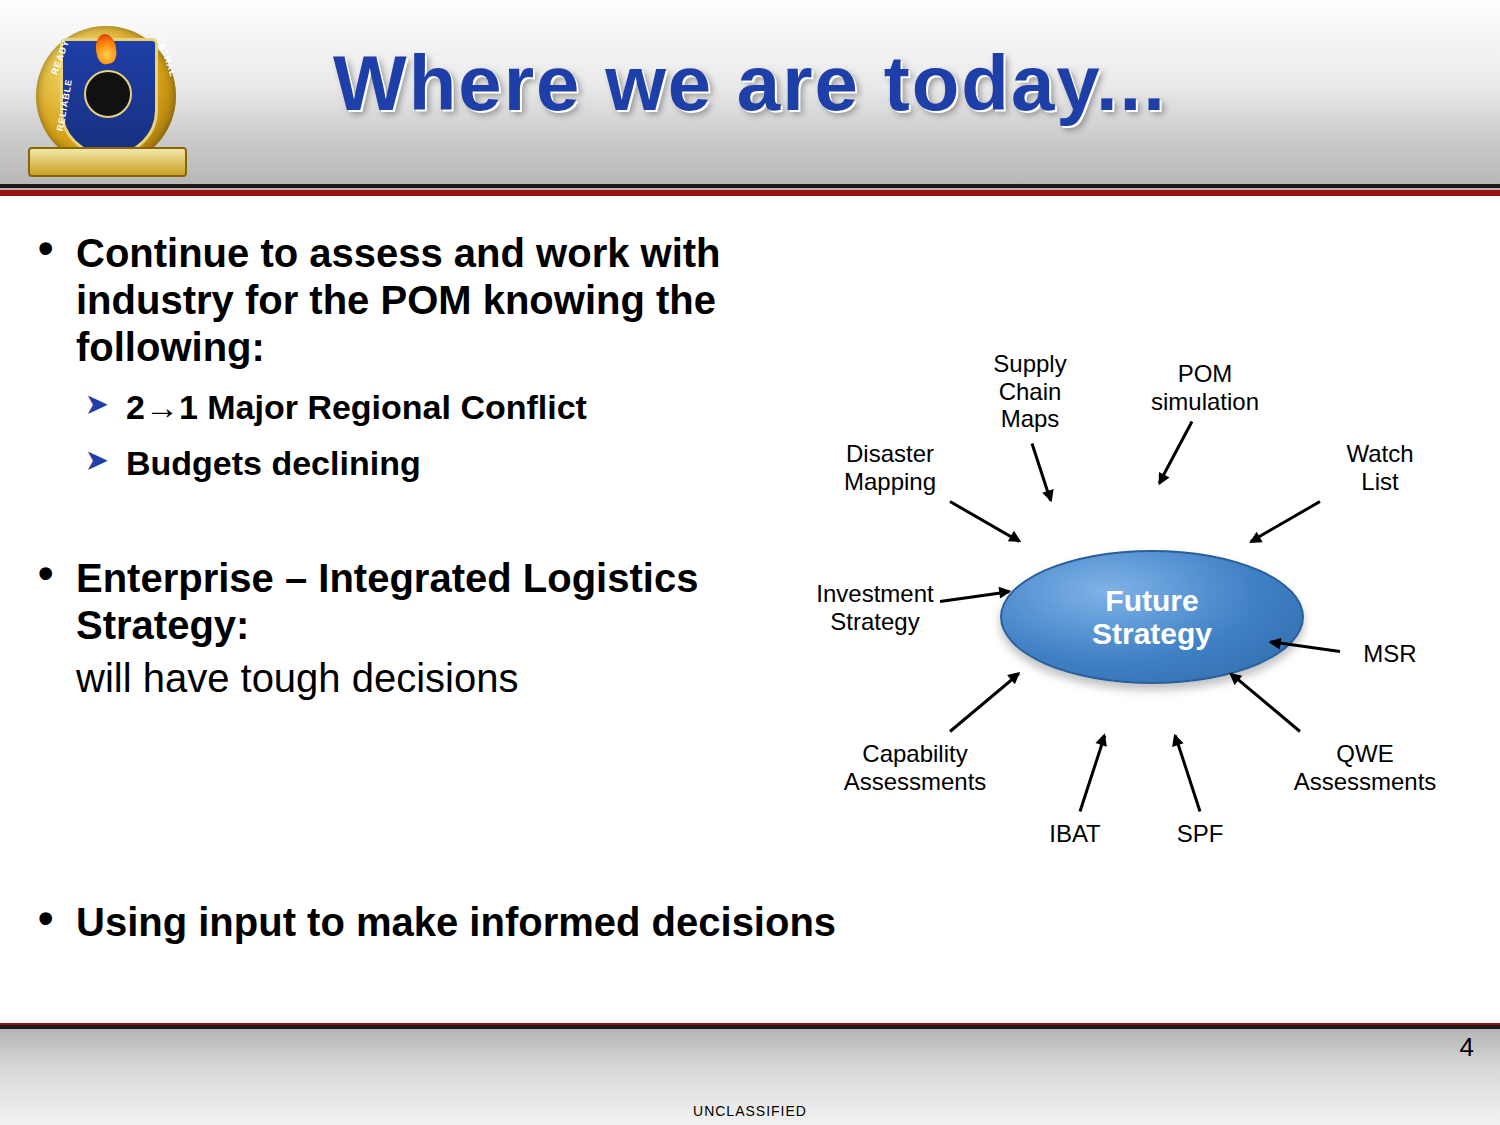Where we are today...
READY
RELIABLE
LETHAL
Continue to assess and work with industry for the POM knowing the following:
2→1 Major Regional Conflict
Budgets declining
Enterprise – Integrated Logistics Strategy:
will have tough decisions
Using input to make informed decisions
Future
Strategy
Supply
Chain
Maps
POM
simulation
Disaster
Mapping
Watch
List
Investment
Strategy
MSR
Capability
Assessments
QWE
Assessments
IBAT
SPF
4
UNCLASSIFIED